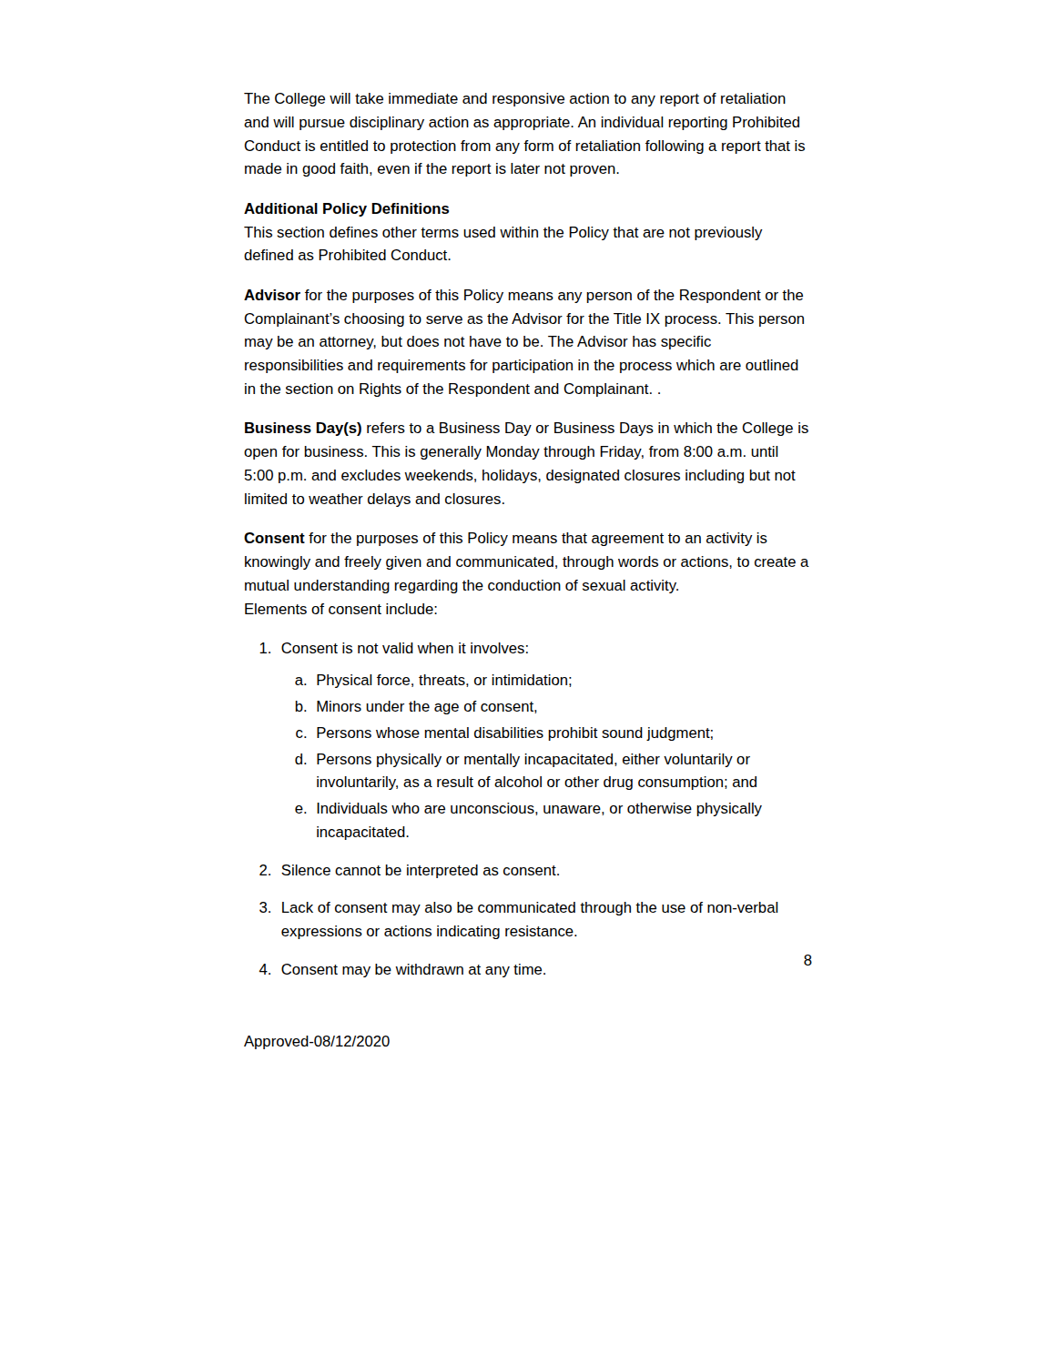The College will take immediate and responsive action to any report of retaliation and will pursue disciplinary action as appropriate. An individual reporting Prohibited Conduct is entitled to protection from any form of retaliation following a report that is made in good faith, even if the report is later not proven.
Additional Policy Definitions
This section defines other terms used within the Policy that are not previously defined as Prohibited Conduct.
Advisor for the purposes of this Policy means any person of the Respondent or the Complainant’s choosing to serve as the Advisor for the Title IX process. This person may be an attorney, but does not have to be. The Advisor has specific responsibilities and requirements for participation in the process which are outlined in the section on Rights of the Respondent and Complainant. .
Business Day(s) refers to a Business Day or Business Days in which the College is open for business. This is generally Monday through Friday, from 8:00 a.m. until 5:00 p.m. and excludes weekends, holidays, designated closures including but not limited to weather delays and closures.
Consent for the purposes of this Policy means that agreement to an activity is knowingly and freely given and communicated, through words or actions, to create a mutual understanding regarding the conduction of sexual activity.
Elements of consent include:
Consent is not valid when it involves:
Physical force, threats, or intimidation;
Minors under the age of consent,
Persons whose mental disabilities prohibit sound judgment;
Persons physically or mentally incapacitated, either voluntarily or involuntarily, as a result of alcohol or other drug consumption; and
Individuals who are unconscious, unaware, or otherwise physically incapacitated.
Silence cannot be interpreted as consent.
Lack of consent may also be communicated through the use of non-verbal expressions or actions indicating resistance.
Consent may be withdrawn at any time.
Approved-08/12/2020
8